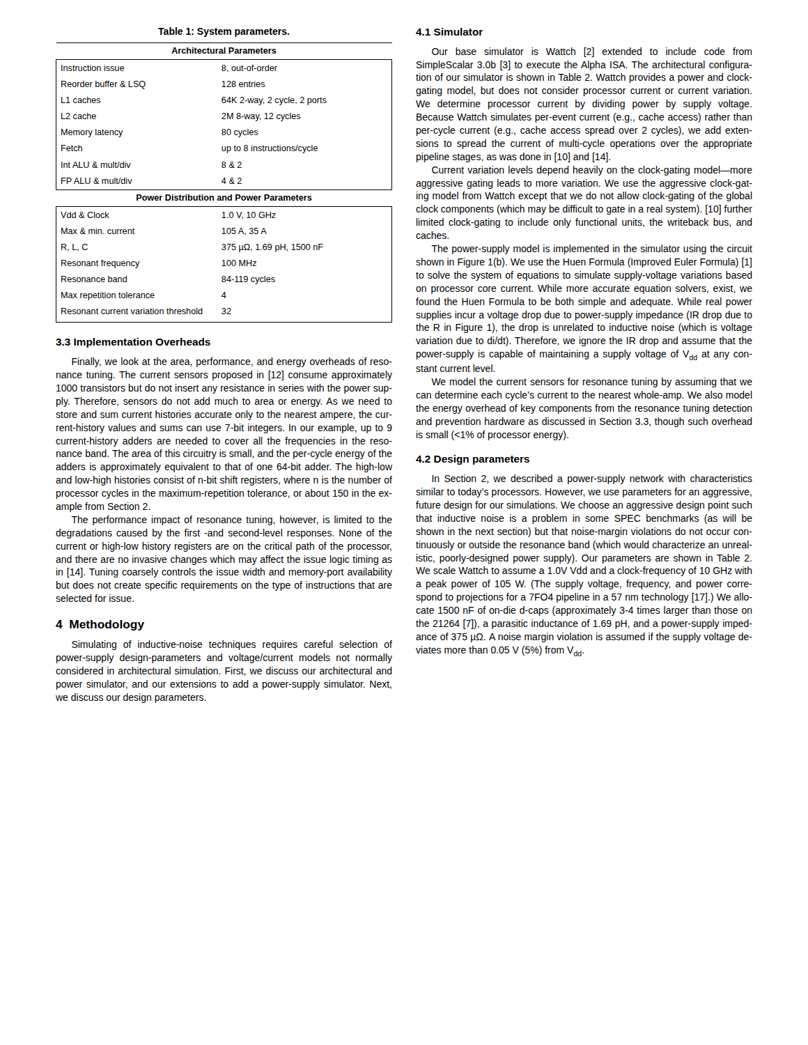Table 1: System parameters.
| Architectural Parameters |
| --- |
| Instruction issue | 8, out-of-order |
| Reorder buffer & LSQ | 128 entries |
| L1 caches | 64K 2-way, 2 cycle, 2 ports |
| L2 cache | 2M 8-way, 12 cycles |
| Memory latency | 80 cycles |
| Fetch | up to 8 instructions/cycle |
| Int ALU & mult/div | 8 & 2 |
| FP ALU & mult/div | 4 & 2 |
| Power Distribution and Power Parameters |
| Vdd & Clock | 1.0 V, 10 GHz |
| Max & min. current | 105 A, 35 A |
| R, L, C | 375 µΩ, 1.69 pH, 1500 nF |
| Resonant frequency | 100 MHz |
| Resonance band | 84-119 cycles |
| Max repetition tolerance | 4 |
| Resonant current variation threshold | 32 |
3.3 Implementation Overheads
Finally, we look at the area, performance, and energy overheads of resonance tuning. The current sensors proposed in [12] consume approximately 1000 transistors but do not insert any resistance in series with the power supply. Therefore, sensors do not add much to area or energy. As we need to store and sum current histories accurate only to the nearest ampere, the current-history values and sums can use 7-bit integers. In our example, up to 9 current-history adders are needed to cover all the frequencies in the resonance band. The area of this circuitry is small, and the per-cycle energy of the adders is approximately equivalent to that of one 64-bit adder. The high-low and low-high histories consist of n-bit shift registers, where n is the number of processor cycles in the maximum-repetition tolerance, or about 150 in the example from Section 2.
The performance impact of resonance tuning, however, is limited to the degradations caused by the first -and second-level responses. None of the current or high-low history registers are on the critical path of the processor, and there are no invasive changes which may affect the issue logic timing as in [14]. Tuning coarsely controls the issue width and memory-port availability but does not create specific requirements on the type of instructions that are selected for issue.
4 Methodology
Simulating of inductive-noise techniques requires careful selection of power-supply design-parameters and voltage/current models not normally considered in architectural simulation. First, we discuss our architectural and power simulator, and our extensions to add a power-supply simulator. Next, we discuss our design parameters.
4.1 Simulator
Our base simulator is Wattch [2] extended to include code from SimpleScalar 3.0b [3] to execute the Alpha ISA. The architectural configuration of our simulator is shown in Table 2. Wattch provides a power and clock-gating model, but does not consider processor current or current variation. We determine processor current by dividing power by supply voltage. Because Wattch simulates per-event current (e.g., cache access) rather than per-cycle current (e.g., cache access spread over 2 cycles), we add extensions to spread the current of multi-cycle operations over the appropriate pipeline stages, as was done in [10] and [14].
Current variation levels depend heavily on the clock-gating model—more aggressive gating leads to more variation. We use the aggressive clock-gating model from Wattch except that we do not allow clock-gating of the global clock components (which may be difficult to gate in a real system). [10] further limited clock-gating to include only functional units, the writeback bus, and caches.
The power-supply model is implemented in the simulator using the circuit shown in Figure 1(b). We use the Huen Formula (Improved Euler Formula) [1] to solve the system of equations to simulate supply-voltage variations based on processor core current. While more accurate equation solvers, exist, we found the Huen Formula to be both simple and adequate. While real power supplies incur a voltage drop due to power-supply impedance (IR drop due to the R in Figure 1), the drop is unrelated to inductive noise (which is voltage variation due to di/dt). Therefore, we ignore the IR drop and assume that the power-supply is capable of maintaining a supply voltage of Vdd at any constant current level.
We model the current sensors for resonance tuning by assuming that we can determine each cycle’s current to the nearest whole-amp. We also model the energy overhead of key components from the resonance tuning detection and prevention hardware as discussed in Section 3.3, though such overhead is small (<1% of processor energy).
4.2 Design parameters
In Section 2, we described a power-supply network with characteristics similar to today’s processors. However, we use parameters for an aggressive, future design for our simulations. We choose an aggressive design point such that inductive noise is a problem in some SPEC benchmarks (as will be shown in the next section) but that noise-margin violations do not occur continuously or outside the resonance band (which would characterize an unrealistic, poorly-designed power supply). Our parameters are shown in Table 2. We scale Wattch to assume a 1.0V Vdd and a clock-frequency of 10 GHz with a peak power of 105 W. (The supply voltage, frequency, and power correspond to projections for a 7FO4 pipeline in a 57 nm technology [17].) We allocate 1500 nF of on-die d-caps (approximately 3-4 times larger than those on the 21264 [7]), a parasitic inductance of 1.69 pH, and a power-supply impedance of 375 µΩ. A noise margin violation is assumed if the supply voltage deviates more than 0.05 V (5%) from Vdd.